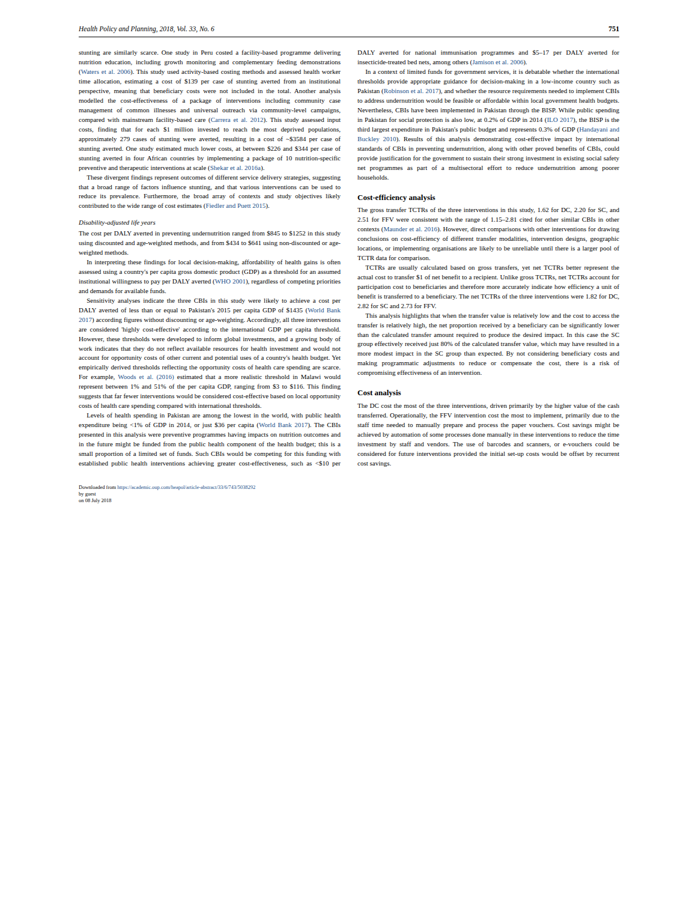Health Policy and Planning, 2018, Vol. 33, No. 6 751
stunting are similarly scarce. One study in Peru costed a facility-based programme delivering nutrition education, including growth monitoring and complementary feeding demonstrations (Waters et al. 2006). This study used activity-based costing methods and assessed health worker time allocation, estimating a cost of $139 per case of stunting averted from an institutional perspective, meaning that beneficiary costs were not included in the total. Another analysis modelled the cost-effectiveness of a package of interventions including community case management of common illnesses and universal outreach via community-level campaigns, compared with mainstream facility-based care (Carrera et al. 2012). This study assessed input costs, finding that for each $1 million invested to reach the most deprived populations, approximately 279 cases of stunting were averted, resulting in a cost of ~$3584 per case of stunting averted. One study estimated much lower costs, at between $226 and $344 per case of stunting averted in four African countries by implementing a package of 10 nutrition-specific preventive and therapeutic interventions at scale (Shekar et al. 2016a).
These divergent findings represent outcomes of different service delivery strategies, suggesting that a broad range of factors influence stunting, and that various interventions can be used to reduce its prevalence. Furthermore, the broad array of contexts and study objectives likely contributed to the wide range of cost estimates (Fiedler and Puett 2015).
Disability-adjusted life years
The cost per DALY averted in preventing undernutrition ranged from $845 to $1252 in this study using discounted and age-weighted methods, and from $434 to $641 using non-discounted or age-weighted methods.
In interpreting these findings for local decision-making, affordability of health gains is often assessed using a country's per capita gross domestic product (GDP) as a threshold for an assumed institutional willingness to pay per DALY averted (WHO 2001), regardless of competing priorities and demands for available funds.
Sensitivity analyses indicate the three CBIs in this study were likely to achieve a cost per DALY averted of less than or equal to Pakistan's 2015 per capita GDP of $1435 (World Bank 2017) according figures without discounting or age-weighting. Accordingly, all three interventions are considered 'highly cost-effective' according to the international GDP per capita threshold. However, these thresholds were developed to inform global investments, and a growing body of work indicates that they do not reflect available resources for health investment and would not account for opportunity costs of other current and potential uses of a country's health budget. Yet empirically derived thresholds reflecting the opportunity costs of health care spending are scarce. For example, Woods et al. (2016) estimated that a more realistic threshold in Malawi would represent between 1% and 51% of the per capita GDP, ranging from $3 to $116. This finding suggests that far fewer interventions would be considered cost-effective based on local opportunity costs of health care spending compared with international thresholds.
Levels of health spending in Pakistan are among the lowest in the world, with public health expenditure being <1% of GDP in 2014, or just $36 per capita (World Bank 2017). The CBIs presented in this analysis were preventive programmes having impacts on nutrition outcomes and in the future might be funded from the public health component of the health budget; this is a small proportion of a limited set of funds. Such CBIs would be competing for this funding with established public health interventions achieving greater cost-effectiveness, such as <$10 per DALY averted for national immunisation programmes and $5–17 per DALY averted for insecticide-treated bed nets, among others (Jamison et al. 2006).
In a context of limited funds for government services, it is debatable whether the international thresholds provide appropriate guidance for decision-making in a low-income country such as Pakistan (Robinson et al. 2017), and whether the resource requirements needed to implement CBIs to address undernutrition would be feasible or affordable within local government health budgets. Nevertheless, CBIs have been implemented in Pakistan through the BISP. While public spending in Pakistan for social protection is also low, at 0.2% of GDP in 2014 (ILO 2017), the BISP is the third largest expenditure in Pakistan's public budget and represents 0.3% of GDP (Handayani and Buckley 2010). Results of this analysis demonstrating cost-effective impact by international standards of CBIs in preventing undernutrition, along with other proved benefits of CBIs, could provide justification for the government to sustain their strong investment in existing social safety net programmes as part of a multisectoral effort to reduce undernutrition among poorer households.
Cost-efficiency analysis
The gross transfer TCTRs of the three interventions in this study, 1.62 for DC, 2.20 for SC, and 2.51 for FFV were consistent with the range of 1.15–2.81 cited for other similar CBIs in other contexts (Maunder et al. 2016). However, direct comparisons with other interventions for drawing conclusions on cost-efficiency of different transfer modalities, intervention designs, geographic locations, or implementing organisations are likely to be unreliable until there is a larger pool of TCTR data for comparison.
TCTRs are usually calculated based on gross transfers, yet net TCTRs better represent the actual cost to transfer $1 of net benefit to a recipient. Unlike gross TCTRs, net TCTRs account for participation cost to beneficiaries and therefore more accurately indicate how efficiency a unit of benefit is transferred to a beneficiary. The net TCTRs of the three interventions were 1.82 for DC, 2.82 for SC and 2.73 for FFV.
This analysis highlights that when the transfer value is relatively low and the cost to access the transfer is relatively high, the net proportion received by a beneficiary can be significantly lower than the calculated transfer amount required to produce the desired impact. In this case the SC group effectively received just 80% of the calculated transfer value, which may have resulted in a more modest impact in the SC group than expected. By not considering beneficiary costs and making programmatic adjustments to reduce or compensate the cost, there is a risk of compromising effectiveness of an intervention.
Cost analysis
The DC cost the most of the three interventions, driven primarily by the higher value of the cash transferred. Operationally, the FFV intervention cost the most to implement, primarily due to the staff time needed to manually prepare and process the paper vouchers. Cost savings might be achieved by automation of some processes done manually in these interventions to reduce the time investment by staff and vendors. The use of barcodes and scanners, or e-vouchers could be considered for future interventions provided the initial set-up costs would be offset by recurrent cost savings.
Downloaded from https://academic.oup.com/heapol/article-abstract/33/6/743/5038292
by guest
on 08 July 2018